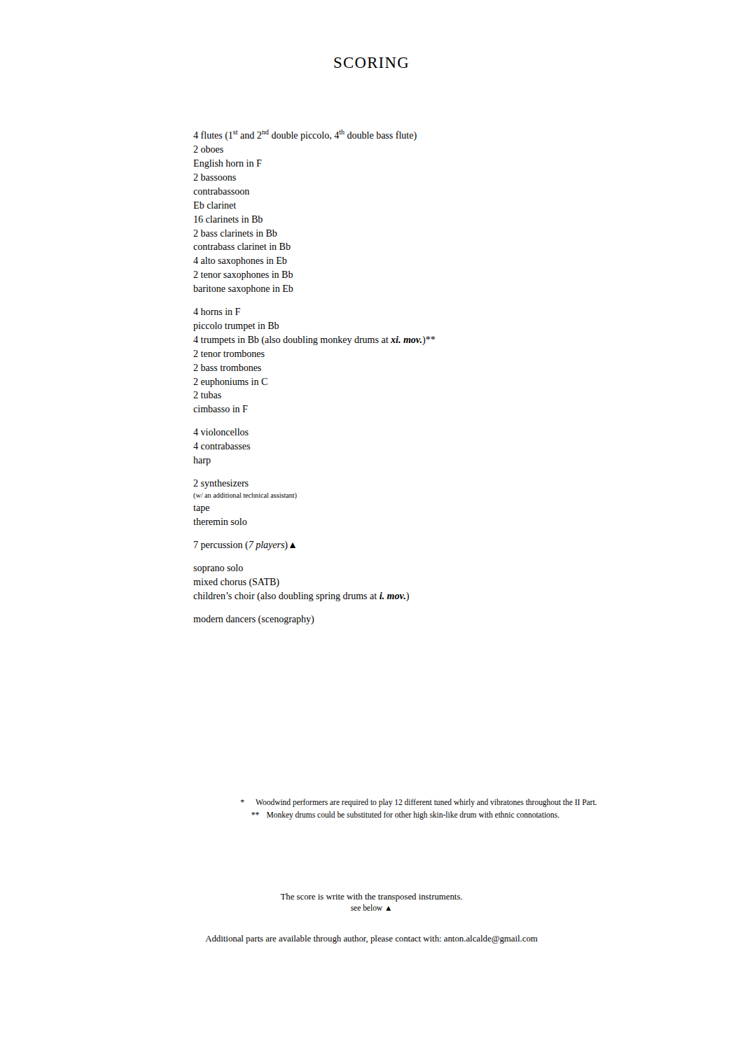SCORING
4 flutes (1st and 2nd double piccolo, 4th double bass flute)
2 oboes
English horn in F
2 bassoons
contrabassoon
Eb clarinet
16 clarinets in Bb
2 bass clarinets in Bb
contrabass clarinet in Bb
4 alto saxophones in Eb
2 tenor saxophones in Bb
baritone saxophone in Eb
4 horns in F
piccolo trumpet in Bb
4 trumpets in Bb (also doubling monkey drums at xi. mov.)**
2 tenor trombones
2 bass trombones
2 euphoniums in C
2 tubas
cimbasso in F
4 violoncellos
4 contrabasses
harp
2 synthesizers
(w/ an additional technical assistant)
tape
theremin solo
7 percussion (7 players)▲
soprano solo
mixed chorus (SATB)
children’s choir (also doubling spring drums at i. mov.)
modern dancers (scenography)
*Woodwind performers are required to play 12 different tuned whirly and vibratones throughout the II Part.
**Monkey drums could be substituted for other high skin-like drum with ethnic connotations.
The score is write with the transposed instruments.
see below ▲
Additional parts are available through author, please contact with: anton.alcalde@gmail.com